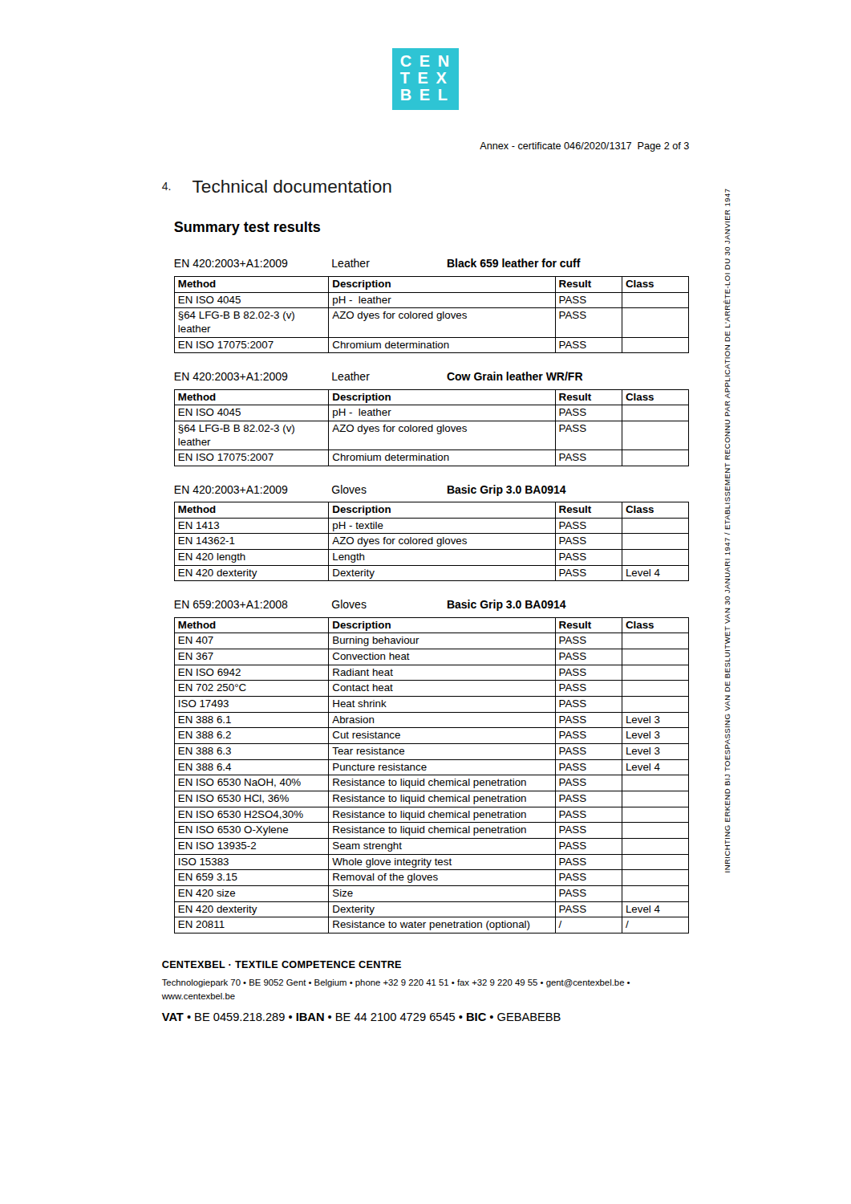C E N T E X B E L
Annex - certificate 046/2020/1317 Page 2 of 3
4. Technical documentation
Summary test results
EN 420:2003+A1:2009 Leather Black 659 leather for cuff
| Method | Description | Result | Class |
| --- | --- | --- | --- |
| EN ISO 4045 | pH - leather | PASS | |
| §64 LFG-B B 82.02-3 (v) leather | AZO dyes for colored gloves | PASS | |
| EN ISO 17075:2007 | Chromium determination | PASS | |
EN 420:2003+A1:2009 Leather Cow Grain leather WR/FR
| Method | Description | Result | Class |
| --- | --- | --- | --- |
| EN ISO 4045 | pH - leather | PASS | |
| §64 LFG-B B 82.02-3 (v) leather | AZO dyes for colored gloves | PASS | |
| EN ISO 17075:2007 | Chromium determination | PASS | |
EN 420:2003+A1:2009 Gloves Basic Grip 3.0 BA0914
| Method | Description | Result | Class |
| --- | --- | --- | --- |
| EN 1413 | pH - textile | PASS | |
| EN 14362-1 | AZO dyes for colored gloves | PASS | |
| EN 420 length | Length | PASS | |
| EN 420 dexterity | Dexterity | PASS | Level 4 |
EN 659:2003+A1:2008 Gloves Basic Grip 3.0 BA0914
| Method | Description | Result | Class |
| --- | --- | --- | --- |
| EN 407 | Burning behaviour | PASS | |
| EN 367 | Convection heat | PASS | |
| EN ISO 6942 | Radiant heat | PASS | |
| EN 702 250°C | Contact heat | PASS | |
| ISO 17493 | Heat shrink | PASS | |
| EN 388 6.1 | Abrasion | PASS | Level 3 |
| EN 388 6.2 | Cut resistance | PASS | Level 3 |
| EN 388 6.3 | Tear resistance | PASS | Level 3 |
| EN 388 6.4 | Puncture resistance | PASS | Level 4 |
| EN ISO 6530 NaOH, 40% | Resistance to liquid chemical penetration | PASS | |
| EN ISO 6530 HCl, 36% | Resistance to liquid chemical penetration | PASS | |
| EN ISO 6530 H2SO4,30% | Resistance to liquid chemical penetration | PASS | |
| EN ISO 6530 O-Xylene | Resistance to liquid chemical penetration | PASS | |
| EN ISO 13935-2 | Seam strenght | PASS | |
| ISO 15383 | Whole glove integrity test | PASS | |
| EN 659 3.15 | Removal of the gloves | PASS | |
| EN 420 size | Size | PASS | |
| EN 420 dexterity | Dexterity | PASS | Level 4 |
| EN 20811 | Resistance to water penetration (optional) | / | / |
CENTEXBEL · TEXTILE COMPETENCE CENTRE
Technologiepark 70 • BE 9052 Gent • Belgium • phone +32 9 220 41 51 • fax +32 9 220 49 55 • gent@centexbel.be • www.centexbel.be
VAT • BE 0459.218.289 • IBAN • BE 44 2100 4729 6545 • BIC • GEBABEBB
INRICHTING ERKEND BIJ TOESPASSING VAN DE BESLUITWET VAN 30 JANUARI 1947 / ETABLISSEMENT RECONNU PAR APPLICATION DE L'ARRÊTE-LOI DU 30 JANVIER 1947